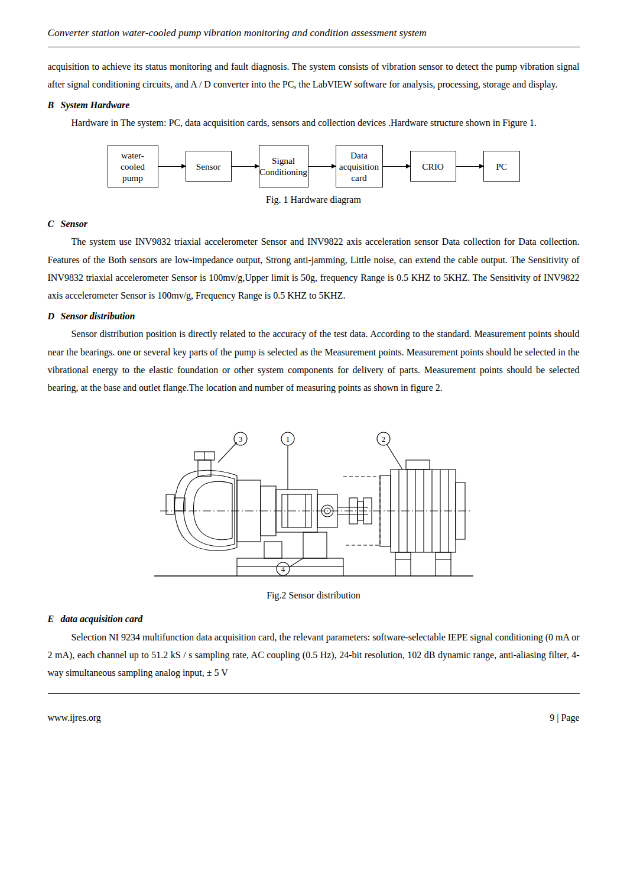Converter station water-cooled pump vibration monitoring and condition assessment system
acquisition to achieve its status monitoring and fault diagnosis. The system consists of vibration sensor to detect the pump vibration signal after signal conditioning circuits, and A / D converter into the PC, the LabVIEW software for analysis, processing, storage and display.
BSystem Hardware
Hardware in The system: PC, data acquisition cards, sensors and collection devices .Hardware structure shown in Figure 1.
water-cooled pump
Sensor
Signal Conditioning
Data acquisition card
CRIO
PC
Fig. 1 Hardware diagram
CSensor
The system use INV9832 triaxial accelerometer Sensor and INV9822 axis acceleration sensor Data collection for Data collection. Features of the Both sensors are low-impedance output, Strong anti-jamming, Little noise, can extend the cable output. The Sensitivity of INV9832 triaxial accelerometer Sensor is 100mv/g,Upper limit is 50g, frequency Range is 0.5 KHZ to 5KHZ. The Sensitivity of INV9822 axis accelerometer Sensor is 100mv/g, Frequency Range is 0.5 KHZ to 5KHZ.
DSensor distribution
Sensor distribution position is directly related to the accuracy of the test data. According to the standard. Measurement points should near the bearings. one or several key parts of the pump is selected as the Measurement points. Measurement points should be selected in the vibrational energy to the elastic foundation or other system components for delivery of parts. Measurement points should be selected bearing, at the base and outlet flange.The location and number of measuring points as shown in figure 2.
3 1 2 4
Fig.2 Sensor distribution
Edata acquisition card
Selection NI 9234 multifunction data acquisition card, the relevant parameters: software-selectable IEPE signal conditioning (0 mA or 2 mA), each channel up to 51.2 kS / s sampling rate, AC coupling (0.5 Hz), 24-bit resolution, 102 dB dynamic range, anti-aliasing filter, 4-way simultaneous sampling analog input, ± 5 V
www.ijres.org 9 | Page